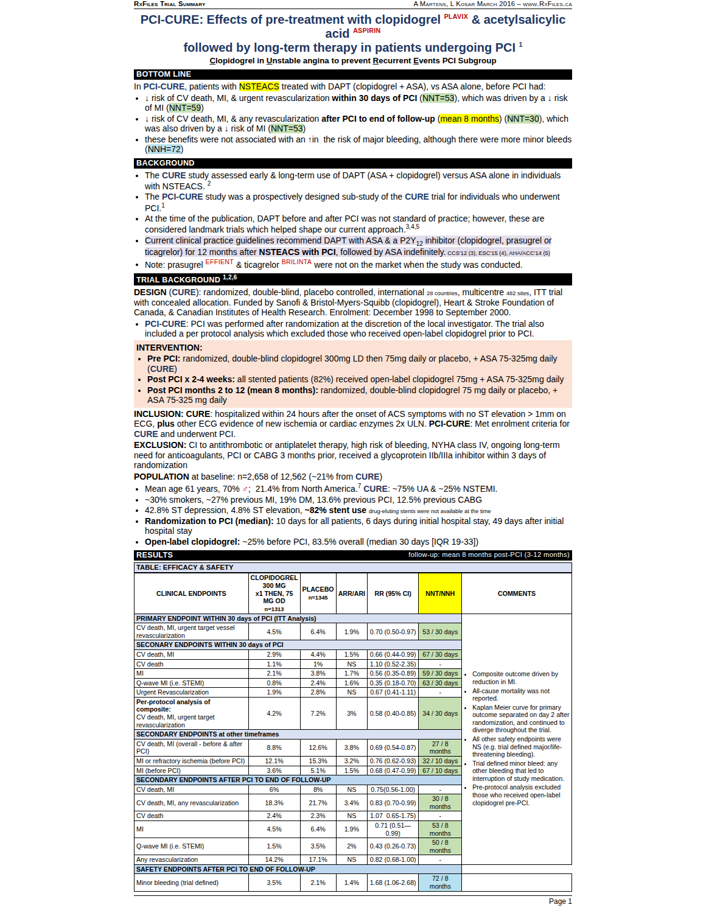RxFiles Trial Summary
A Martens, L Kosar March 2016 – www.RxFiles.ca
PCI-CURE: Effects of pre-treatment with clopidogrel PLAVIX & acetylsalicylic acid ASPIRIN
followed by long-term therapy in patients undergoing PCI 1
Clopidogrel in Unstable angina to prevent Recurrent Events PCI Subgroup
BOTTOM LINE
In PCI-CURE, patients with NSTEACS treated with DAPT (clopidogrel + ASA), vs ASA alone, before PCI had:
↓ risk of CV death, MI, & urgent revascularization within 30 days of PCI (NNT=53), which was driven by a ↓ risk of MI (NNT=59)
↓ risk of CV death, MI, & any revascularization after PCI to end of follow-up (mean 8 months) (NNT=30), which was also driven by a ↓ risk of MI (NNT=53)
these benefits were not associated with an ↑in the risk of major bleeding, although there were more minor bleeds (NNH=72)
BACKGROUND
The CURE study assessed early & long-term use of DAPT (ASA + clopidogrel) versus ASA alone in individuals with NSTEACS. 2
The PCI-CURE study was a prospectively designed sub-study of the CURE trial for individuals who underwent PCI.1
At the time of the publication, DAPT before and after PCI was not standard of practice; however, these are considered landmark trials which helped shape our current approach.3,4,5
Current clinical practice guidelines recommend DAPT with ASA & a P2Y12 inhibitor (clopidogrel, prasugrel or ticagrelor) for 12 months after NSTEACS with PCI, followed by ASA indefinitely. CCS'12 (3), ESC'15 (4), AHA/ACC'14 (5)
Note: prasugrel EFFIENT & ticagrelor BRILINTA were not on the market when the study was conducted.
TRIAL BACKGROUND 1,2,6
DESIGN (CURE): randomized, double-blind, placebo controlled, international 28 countries, multicentre 482 sites, ITT trial with concealed allocation. Funded by Sanofi & Bristol-Myers-Squibb (clopidogrel), Heart & Stroke Foundation of Canada, & Canadian Institutes of Health Research. Enrolment: December 1998 to September 2000.
PCI-CURE: PCI was performed after randomization at the discretion of the local investigator. The trial also included a per protocol analysis which excluded those who received open-label clopidogrel prior to PCI.
INTERVENTION:
Pre PCI: randomized, double-blind clopidogrel 300mg LD then 75mg daily or placebo, + ASA 75-325mg daily (CURE)
Post PCI x 2-4 weeks: all stented patients (82%) received open-label clopidogrel 75mg + ASA 75-325mg daily
Post PCI months 2 to 12 (mean 8 months): randomized, double-blind clopidogrel 75 mg daily or placebo, + ASA 75-325 mg daily
INCLUSION: CURE: hospitalized within 24 hours after the onset of ACS symptoms with no ST elevation > 1mm on ECG, plus other ECG evidence of new ischemia or cardiac enzymes 2x ULN. PCI-CURE: Met enrolment criteria for CURE and underwent PCI.
EXCLUSION: CI to antithrombotic or antiplatelet therapy, high risk of bleeding, NYHA class IV, ongoing long-term need for anticoagulants, PCI or CABG 3 months prior, received a glycoprotein IIb/IIIa inhibitor within 3 days of randomization
POPULATION at baseline: n=2,658 of 12,562 (~21% from CURE)
Mean age 61 years, 70% ♂; 21.4% from North America.7 CURE: ~75% UA & ~25% NSTEMI.
~30% smokers, ~27% previous MI, 19% DM, 13.6% previous PCI, 12.5% previous CABG
42.8% ST depression, 4.8% ST elevation, ~82% stent use drug-eluting stents were not available at the time
Randomization to PCI (median): 10 days for all patients, 6 days during initial hospital stay, 49 days after initial hospital stay
Open-label clopidogrel: ~25% before PCI, 83.5% overall (median 30 days [IQR 19-33])
RESULTS follow-up: mean 8 months post-PCI (3-12 months)
TABLE: EFFICACY & SAFETY
| CLINICAL ENDPOINTS | CLOPIDOGREL 300 MG x1 THEN, 75 MG OD n=1313 | PLACEBO n=1345 | ARR/ARI | RR (95% CI) | NNT/NNH | COMMENTS |
| --- | --- | --- | --- | --- | --- | --- |
| PRIMARY ENDPOINT WITHIN 30 days of PCI (ITT Analysis) | Composite outcome driven by reduction in MI. All-cause mortality was not reported. Kaplan Meier curve for primary outcome separated on day 2 after randomization, and continued to diverge throughout the trial. All other safety endpoints were NS (e.g. trial defined major/life-threatening bleeding). Trial defined minor bleed: any other bleeding that led to interruption of study medication. Pre-protocol analysis excluded those who received open-label clopidogrel pre-PCI. |
| CV death, MI, urgent target vessel revascularization | 4.5% | 6.4% | 1.9% | 0.70 (0.50-0.97) | 53 / 30 days |
| SECONARY ENDPOINTS WITHIN 30 days of PCI |
| CV death, MI | 2.9% | 4.4% | 1.5% | 0.66 (0.44-0.99) | 67 / 30 days |
| CV death | 1.1% | 1% | NS | 1.10 (0.52-2.35) | - |
| MI | 2.1% | 3.8% | 1.7% | 0.56 (0.35-0.89) | 59 / 30 days |
| Q-wave MI (i.e. STEMI) | 0.8% | 2.4% | 1.6% | 0.35 (0.18-0.70) | 63 / 30 days |
| Urgent Revascularization | 1.9% | 2.8% | NS | 0.67 (0.41-1.11) | - |
| Per-protocol analysis of composite: CV death, MI, urgent target revascularization | 4.2% | 7.2% | 3% | 0.58 (0.40-0.85) | 34 / 30 days |
| SECONDARY ENDPOINTS at other timeframes |
| CV death, MI (overall - before & after PCI) | 8.8% | 12.6% | 3.8% | 0.69 (0.54-0.87) | 27 / 8 months |
| MI or refractory ischemia (before PCI) | 12.1% | 15.3% | 3.2% | 0.76 (0.62-0.93) | 32 / 10 days |
| MI (before PCI) | 3.6% | 5.1% | 1.5% | 0.68 (0.47-0.99) | 67 / 10 days |
| SECONDARY ENDPOINTS AFTER PCI TO END OF FOLLOW-UP |
| CV death, MI | 6% | 8% | NS | 0.75(0.56-1.00) | - |
| CV death, MI, any revascularization | 18.3% | 21.7% | 3.4% | 0.83 (0.70-0.99) | 30 / 8 months |
| CV death | 2.4% | 2.3% | NS | 1.07 0.65-1.75) | - |
| MI | 4.5% | 6.4% | 1.9% | 0.71 (0.51—0.99) | 53 / 8 months |
| Q-wave MI (i.e. STEMI) | 1.5% | 3.5% | 2% | 0.43 (0.26-0.73) | 50 / 8 months |
| Any revascularization | 14.2% | 17.1% | NS | 0.82 (0.68-1.00) | - |
| SAFETY ENDPOINTS AFTER PCI TO END OF FOLLOW-UP |
| Minor bleeding (trial defined) | 3.5% | 2.1% | 1.4% | 1.68 (1.06-2.68) | 72 / 8 months | |
Page 1